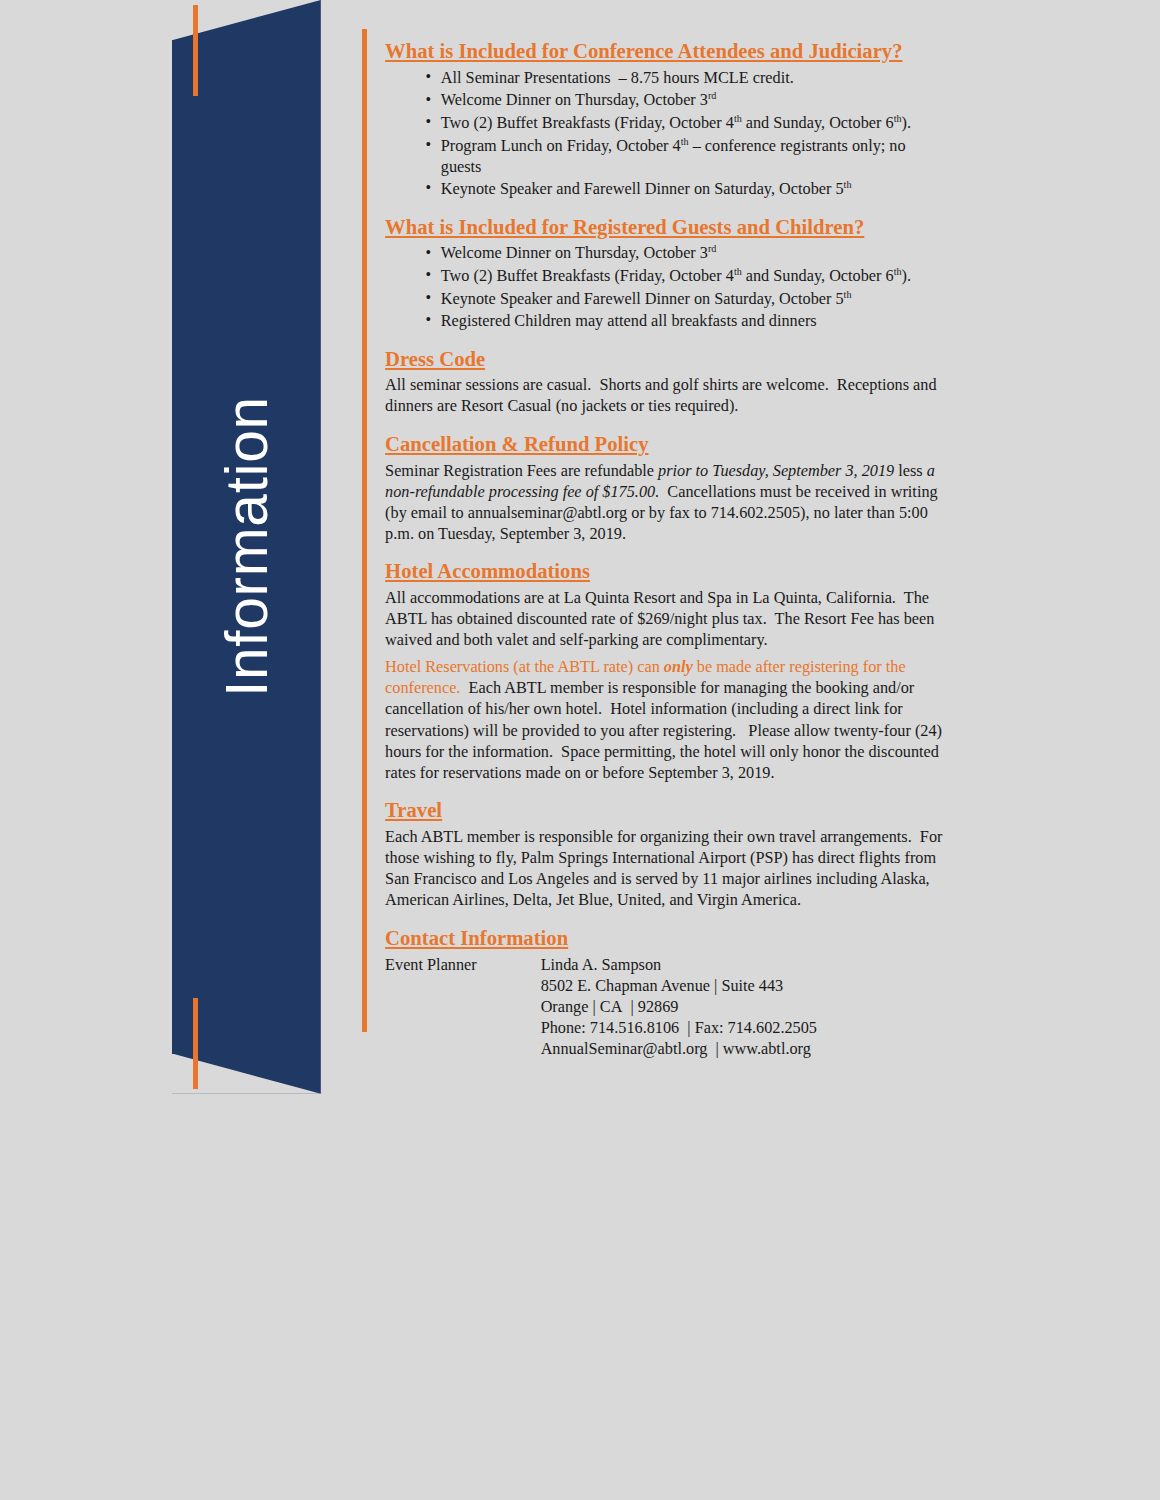Information
What is Included for Conference Attendees and Judiciary?
All Seminar Presentations – 8.75 hours MCLE credit.
Welcome Dinner on Thursday, October 3rd
Two (2) Buffet Breakfasts (Friday, October 4th and Sunday, October 6th).
Program Lunch on Friday, October 4th – conference registrants only; no guests
Keynote Speaker and Farewell Dinner on Saturday, October 5th
What is Included for Registered Guests and Children?
Welcome Dinner on Thursday, October 3rd
Two (2) Buffet Breakfasts (Friday, October 4th and Sunday, October 6th).
Keynote Speaker and Farewell Dinner on Saturday, October 5th
Registered Children may attend all breakfasts and dinners
Dress Code
All seminar sessions are casual. Shorts and golf shirts are welcome. Receptions and dinners are Resort Casual (no jackets or ties required).
Cancellation & Refund Policy
Seminar Registration Fees are refundable prior to Tuesday, September 3, 2019 less a non-refundable processing fee of $175.00. Cancellations must be received in writing (by email to annualseminar@abtl.org or by fax to 714.602.2505), no later than 5:00 p.m. on Tuesday, September 3, 2019.
Hotel Accommodations
All accommodations are at La Quinta Resort and Spa in La Quinta, California. The ABTL has obtained discounted rate of $269/night plus tax. The Resort Fee has been waived and both valet and self-parking are complimentary.
Hotel Reservations (at the ABTL rate) can only be made after registering for the conference. Each ABTL member is responsible for managing the booking and/or cancellation of his/her own hotel. Hotel information (including a direct link for reservations) will be provided to you after registering. Please allow twenty-four (24) hours for the information. Space permitting, the hotel will only honor the discounted rates for reservations made on or before September 3, 2019.
Travel
Each ABTL member is responsible for organizing their own travel arrangements. For those wishing to fly, Palm Springs International Airport (PSP) has direct flights from San Francisco and Los Angeles and is served by 11 major airlines including Alaska, American Airlines, Delta, Jet Blue, United, and Virgin America.
Contact Information
| Event Planner | Linda A. Sampson |
| | 8502 E. Chapman Avenue / Suite 443 |
| | Orange / CA / 92869 |
| | Phone: 714.516.8106 / Fax: 714.602.2505 |
| | AnnualSeminar@abtl.org / www.abtl.org |